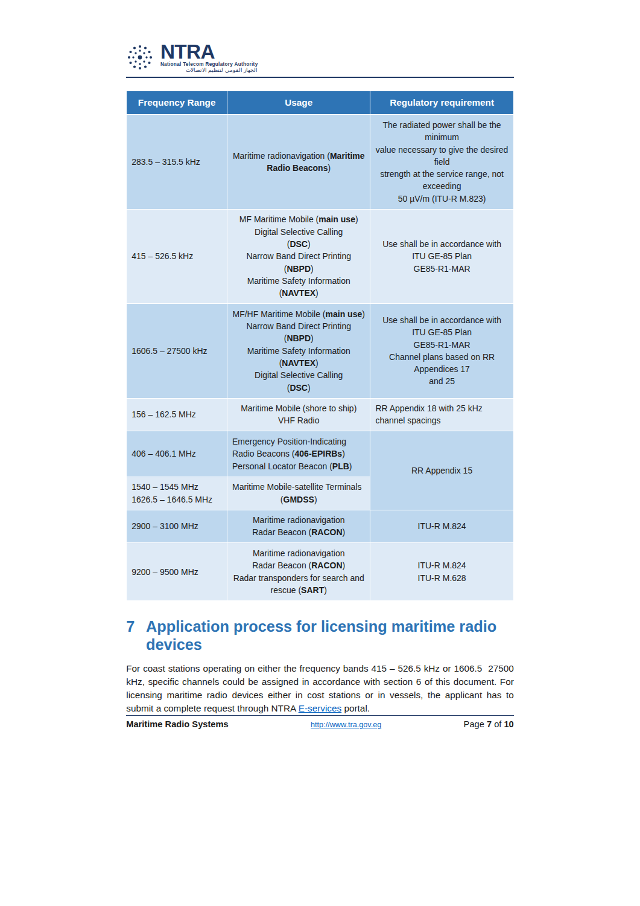NTRA
National Telecom Regulatory Authority
الجهاز القومي لتنظيم الاتصالات
| Frequency Range | Usage | Regulatory requirement |
| --- | --- | --- |
| 283.5 – 315.5 kHz | Maritime radionavigation ( Maritime Radio Beacons ) | The radiated power shall be the minimum value necessary to give the desired field strength at the service range, not exceeding 50 µV/m (ITU-R M.823) |
| 415 – 526.5 kHz | MF Maritime Mobile ( main use ) Digital Selective Calling ( DSC ) Narrow Band Direct Printing ( NBPD ) Maritime Safety Information ( NAVTEX ) | Use shall be in accordance with ITU GE-85 Plan GE85-R1-MAR |
| 1606.5 – 27500 kHz | MF/HF Maritime Mobile ( main use ) Narrow Band Direct Printing ( NBPD ) Maritime Safety Information ( NAVTEX ) Digital Selective Calling ( DSC ) | Use shall be in accordance with ITU GE-85 Plan GE85-R1-MAR Channel plans based on RR Appendices 17 and 25 |
| 156 – 162.5 MHz | Maritime Mobile (shore to ship) VHF Radio | RR Appendix 18 with 25 kHz channel spacings |
| 406 – 406.1 MHz | Emergency Position-Indicating Radio Beacons ( 406-EPIRBs ) Personal Locator Beacon ( PLB ) | RR Appendix 15 |
| 1540 – 1545 MHz 1626.5 – 1646.5 MHz | Maritime Mobile-satellite Terminals ( GMDSS ) |
| 2900 – 3100 MHz | Maritime radionavigation Radar Beacon ( RACON ) | ITU-R M.824 |
| 9200 – 9500 MHz | Maritime radionavigation Radar Beacon ( RACON ) Radar transponders for search and rescue ( SART ) | ITU-R M.824 ITU-R M.628 |
7 Application process for licensing maritime radio devices
For coast stations operating on either the frequency bands 415 – 526.5 kHz or 1606.5 27500 kHz, specific channels could be assigned in accordance with section 6 of this document. For licensing maritime radio devices either in cost stations or in vessels, the applicant has to submit a complete request through NTRA E-services portal.
Maritime Radio Systems
http://www.tra.gov.eg
Page 7 of 10